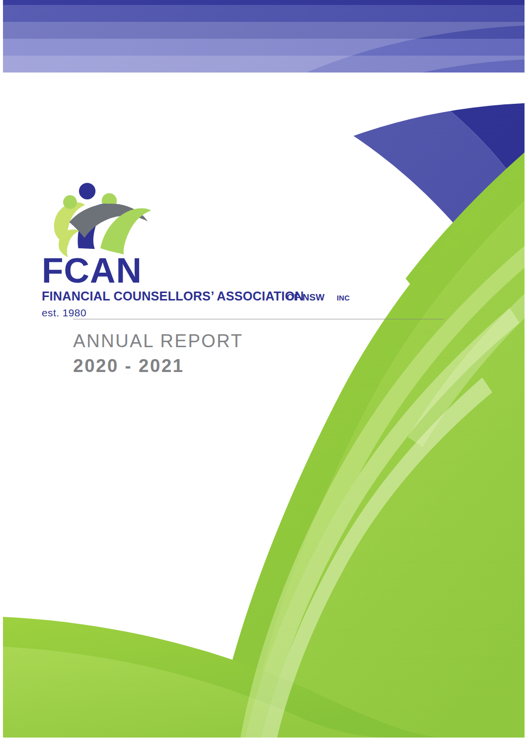FCAN FINANCIAL COUNSELLORS’ ASSOCIATION OF NSW INC est. 1980
ANNUAL REPORT
2020 - 2021